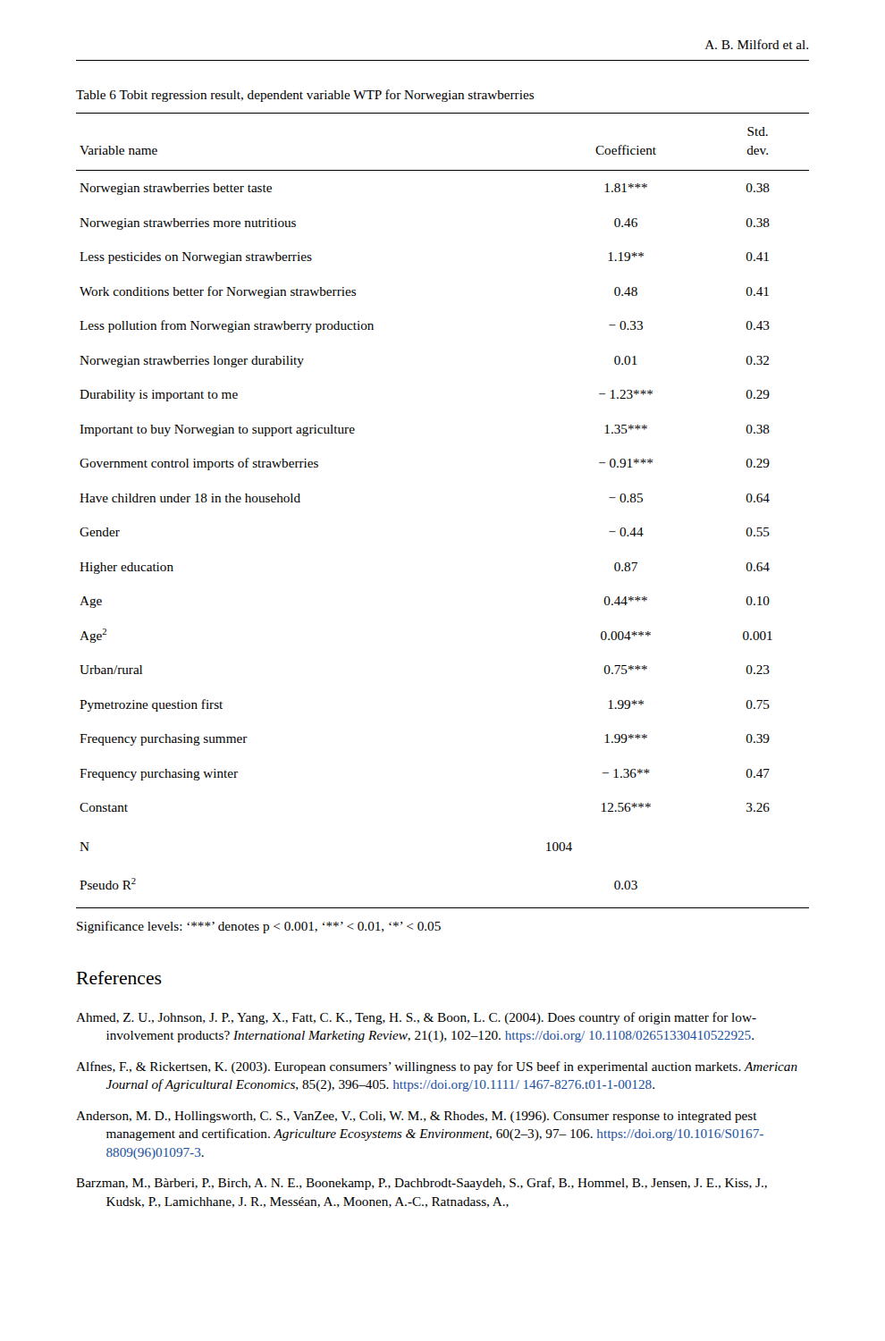A. B. Milford et al.
Table 6 Tobit regression result, dependent variable WTP for Norwegian strawberries
| Variable name | Coefficient | Std. dev. |
| --- | --- | --- |
| Norwegian strawberries better taste | 1.81*** | 0.38 |
| Norwegian strawberries more nutritious | 0.46 | 0.38 |
| Less pesticides on Norwegian strawberries | 1.19** | 0.41 |
| Work conditions better for Norwegian strawberries | 0.48 | 0.41 |
| Less pollution from Norwegian strawberry production | − 0.33 | 0.43 |
| Norwegian strawberries longer durability | 0.01 | 0.32 |
| Durability is important to me | − 1.23*** | 0.29 |
| Important to buy Norwegian to support agriculture | 1.35*** | 0.38 |
| Government control imports of strawberries | − 0.91*** | 0.29 |
| Have children under 18 in the household | − 0.85 | 0.64 |
| Gender | − 0.44 | 0.55 |
| Higher education | 0.87 | 0.64 |
| Age | 0.44*** | 0.10 |
| Age 2 | 0.004*** | 0.001 |
| Urban/rural | 0.75*** | 0.23 |
| Pymetrozine question first | 1.99** | 0.75 |
| Frequency purchasing summer | 1.99*** | 0.39 |
| Frequency purchasing winter | − 1.36** | 0.47 |
| Constant | 12.56*** | 3.26 |
| N | 1004 | |
| Pseudo R 2 | 0.03 | |
Significance levels: ‘***’ denotes p < 0.001, ‘**’ < 0.01, ‘*’ < 0.05
References
Ahmed, Z. U., Johnson, J. P., Yang, X., Fatt, C. K., Teng, H. S., & Boon, L. C. (2004). Does country of origin matter for low-involvement products? International Marketing Review, 21(1), 102–120. https://doi.org/ 10.1108/02651330410522925.
Alfnes, F., & Rickertsen, K. (2003). European consumers’ willingness to pay for US beef in experimental auction markets. American Journal of Agricultural Economics, 85(2), 396–405. https://doi.org/10.1111/ 1467-8276.t01-1-00128.
Anderson, M. D., Hollingsworth, C. S., VanZee, V., Coli, W. M., & Rhodes, M. (1996). Consumer response to integrated pest management and certification. Agriculture Ecosystems & Environment, 60(2–3), 97– 106. https://doi.org/10.1016/S0167-8809(96)01097-3.
Barzman, M., Bàrberi, P., Birch, A. N. E., Boonekamp, P., Dachbrodt-Saaydeh, S., Graf, B., Hommel, B., Jensen, J. E., Kiss, J., Kudsk, P., Lamichhane, J. R., Messéan, A., Moonen, A.-C., Ratnadass, A.,